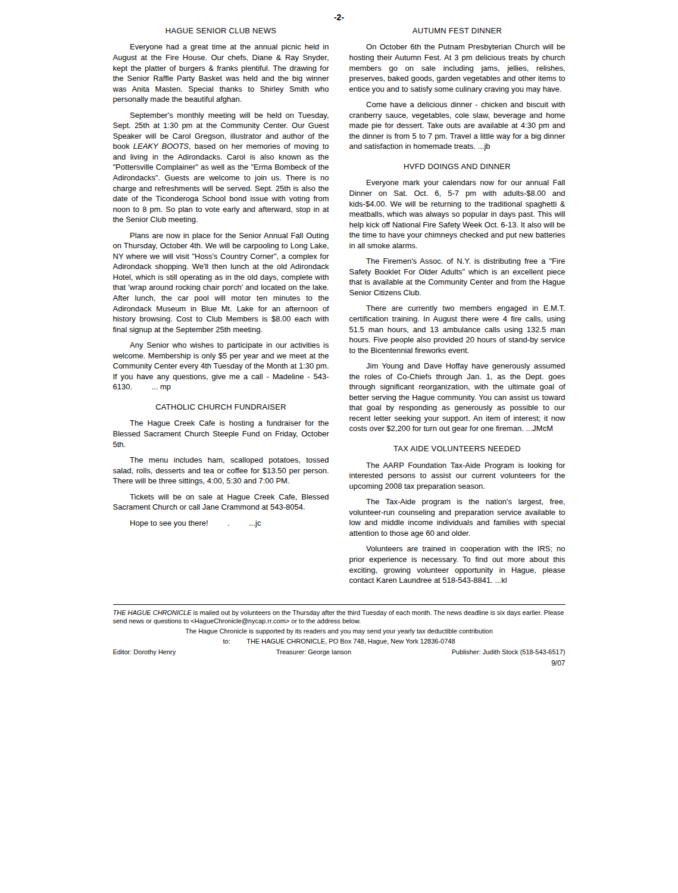-2-
HAGUE SENIOR CLUB NEWS
Everyone had a great time at the annual picnic held in August at the Fire House. Our chefs, Diane & Ray Snyder, kept the platter of burgers & franks plentiful. The drawing for the Senior Raffle Party Basket was held and the big winner was Anita Masten. Special thanks to Shirley Smith who personally made the beautiful afghan.
September's monthly meeting will be held on Tuesday, Sept. 25th at 1:30 pm at the Community Center. Our Guest Speaker will be Carol Gregson, illustrator and author of the book LEAKY BOOTS, based on her memories of moving to and living in the Adirondacks. Carol is also known as the "Pottersville Complainer" as well as the "Erma Bombeck of the Adirondacks". Guests are welcome to join us. There is no charge and refreshments will be served. Sept. 25th is also the date of the Ticonderoga School bond issue with voting from noon to 8 pm. So plan to vote early and afterward, stop in at the Senior Club meeting.
Plans are now in place for the Senior Annual Fall Outing on Thursday, October 4th. We will be carpooling to Long Lake, NY where we will visit "Hoss's Country Corner", a complex for Adirondack shopping. We'll then lunch at the old Adirondack Hotel, which is still operating as in the old days, complete with that 'wrap around rocking chair porch' and located on the lake. After lunch, the car pool will motor ten minutes to the Adirondack Museum in Blue Mt. Lake for an afternoon of history browsing. Cost to Club Members is $8.00 each with final signup at the September 25th meeting.
Any Senior who wishes to participate in our activities is welcome. Membership is only $5 per year and we meet at the Community Center every 4th Tuesday of the Month at 1:30 pm. If you have any questions, give me a call - Madeline - 543-6130. ... mp
CATHOLIC CHURCH FUNDRAISER
The Hague Creek Cafe is hosting a fundraiser for the Blessed Sacrament Church Steeple Fund on Friday, October 5th.
The menu includes ham, scalloped potatoes, tossed salad, rolls, desserts and tea or coffee for $13.50 per person. There will be three sittings, 4:00, 5:30 and 7:00 PM.
Tickets will be on sale at Hague Creek Cafe, Blessed Sacrament Church or call Jane Crammond at 543-8054.
Hope to see you there! . ...jc
AUTUMN FEST DINNER
On October 6th the Putnam Presbyterian Church will be hosting their Autumn Fest. At 3 pm delicious treats by church members go on sale including jams, jellies, relishes, preserves, baked goods, garden vegetables and other items to entice you and to satisfy some culinary craving you may have.
Come have a delicious dinner - chicken and biscuit with cranberry sauce, vegetables, cole slaw, beverage and home made pie for dessert. Take outs are available at 4:30 pm and the dinner is from 5 to 7 pm. Travel a little way for a big dinner and satisfaction in homemade treats. ...jb
HVFD DOINGS AND DINNER
Everyone mark your calendars now for our annual Fall Dinner on Sat. Oct. 6, 5-7 pm with adults-$8.00 and kids-$4.00. We will be returning to the traditional spaghetti & meatballs, which was always so popular in days past. This will help kick off National Fire Safety Week Oct. 6-13. It also will be the time to have your chimneys checked and put new batteries in all smoke alarms.
The Firemen's Assoc. of N.Y. is distributing free a "Fire Safety Booklet For Older Adults" which is an excellent piece that is available at the Community Center and from the Hague Senior Citizens Club.
There are currently two members engaged in E.M.T. certification training. In August there were 4 fire calls, using 51.5 man hours, and 13 ambulance calls using 132.5 man hours. Five people also provided 20 hours of stand-by service to the Bicentennial fireworks event.
Jim Young and Dave Hoffay have generously assumed the roles of Co-Chiefs through Jan. 1, as the Dept. goes through significant reorganization, with the ultimate goal of better serving the Hague community. You can assist us toward that goal by responding as generously as possible to our recent letter seeking your support. An item of interest; it now costs over $2,200 for turn out gear for one fireman. ...JMcM
TAX AIDE VOLUNTEERS NEEDED
The AARP Foundation Tax-Aide Program is looking for interested persons to assist our current volunteers for the upcoming 2008 tax preparation season.
The Tax-Aide program is the nation's largest, free, volunteer-run counseling and preparation service available to low and middle income individuals and families with special attention to those age 60 and older.
Volunteers are trained in cooperation with the IRS; no prior experience is necessary. To find out more about this exciting, growing volunteer opportunity in Hague, please contact Karen Laundree at 518-543-8841. ...kl
THE HAGUE CHRONICLE is mailed out by volunteers on the Thursday after the third Tuesday of each month. The news deadline is six days earlier. Please send news or questions to <HagueChronicle@nycap.rr.com> or to the address below.
The Hague Chronicle is supported by its readers and you may send your yearly tax deductible contribution
to: THE HAGUE CHRONICLE, PO Box 748, Hague, New York 12836-0748
Editor: Dorothy Henry Treasurer: George Ianson Publisher: Judith Stock (518-543-6517)
9/07